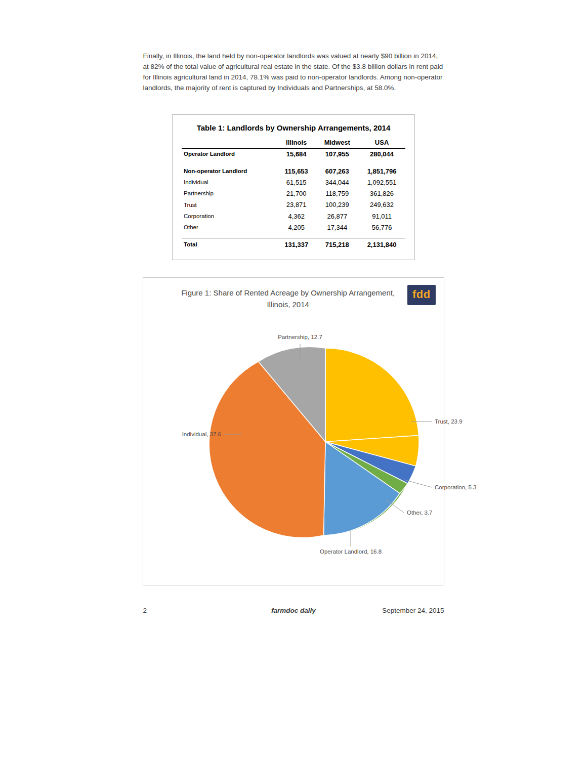Finally, in Illinois, the land held by non-operator landlords was valued at nearly $90 billion in 2014, at 82% of the total value of agricultural real estate in the state. Of the $3.8 billion dollars in rent paid for Illinois agricultural land in 2014, 78.1% was paid to non-operator landlords. Among non-operator landlords, the majority of rent is captured by Individuals and Partnerships, at 58.0%.
Table 1: Landlords by Ownership Arrangements, 2014
| | Illinois | Midwest | USA |
| --- | --- | --- | --- |
| Operator Landlord | 15,684 | 107,955 | 280,044 |
| Non-operator Landlord | 115,653 | 607,263 | 1,851,796 |
| Individual | 61,515 | 344,044 | 1,092,551 |
| Partnership | 21,700 | 118,759 | 361,826 |
| Trust | 23,871 | 100,239 | 249,632 |
| Corporation | 4,362 | 26,877 | 91,011 |
| Other | 4,205 | 17,344 | 56,776 |
| Total | 131,337 | 715,218 | 2,131,840 |
Figure 1: Share of Rented Acreage by Ownership Arrangement, Illinois, 2014
fdd
Slices drawn starting at 12 o'clock going clockwise: Trust 23.9, Corporation 5.3, Other 3.7, Operator Landlord 16.8, Individual 37.6, Partnership 12.7 Partnership, 12.7 Trust, 23.9 Corporation, 5.3 Other, 3.7 Operator Landlord, 16.8 Individual, 37.6
2
farmdoc daily
September 24, 2015